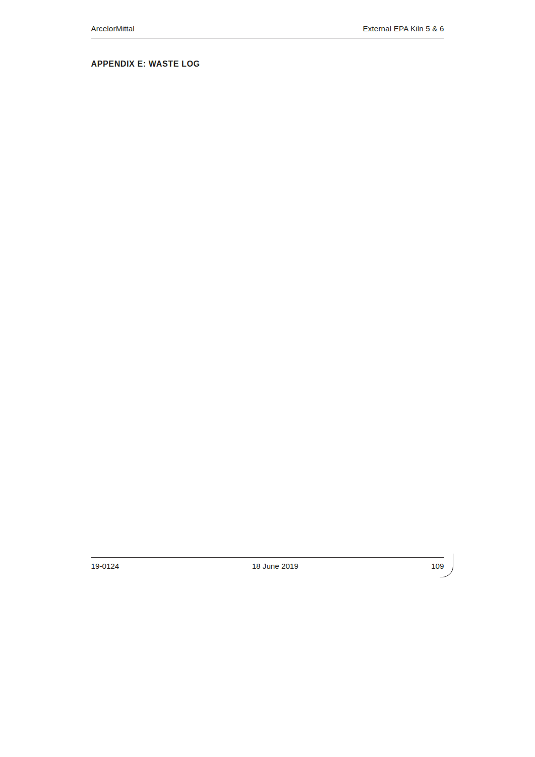ArcelorMittal
External EPA Kiln 5 & 6
Appendix E: Waste Log
19-0124
18 June 2019
109